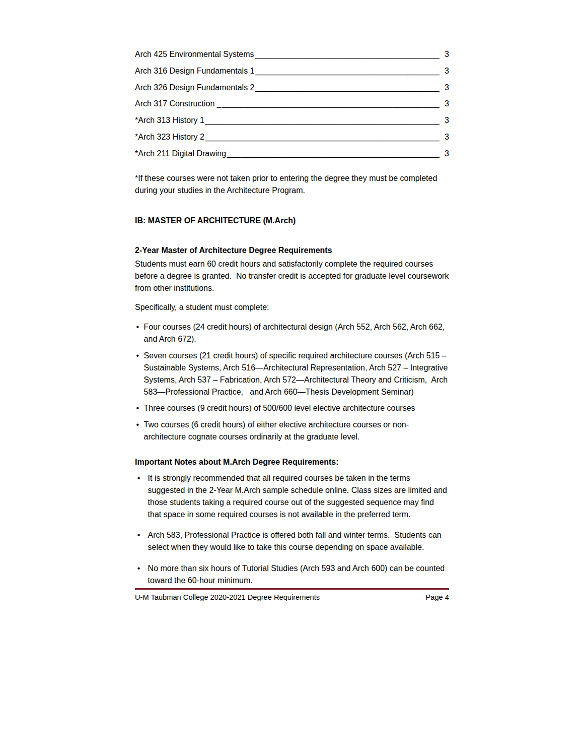Arch 425 Environmental Systems _______________________________________________________ 3
Arch 316 Design Fundamentals 1 _______________________________________________________ 3
Arch 326 Design Fundamentals 2 _______________________________________________________ 3
Arch 317 Construction _ _______________________________________________________ 3
*Arch 313 History 1 _______________________________________________________ 3
*Arch 323 History 2 _______________________________________________________ 3
*Arch 211 Digital Drawing _______________________________________________________ 3
*If these courses were not taken prior to entering the degree they must be completed during your studies in the Architecture Program.
IB: MASTER OF ARCHITECTURE (M.Arch)
2-Year Master of Architecture Degree Requirements
Students must earn 60 credit hours and satisfactorily complete the required courses before a degree is granted. No transfer credit is accepted for graduate level coursework from other institutions.
Specifically, a student must complete:
Four courses (24 credit hours) of architectural design (Arch 552, Arch 562, Arch 662, and Arch 672).
Seven courses (21 credit hours) of specific required architecture courses (Arch 515 – Sustainable Systems, Arch 516—Architectural Representation, Arch 527 – Integrative Systems, Arch 537 – Fabrication, Arch 572—Architectural Theory and Criticism, Arch 583—Professional Practice, and Arch 660—Thesis Development Seminar)
Three courses (9 credit hours) of 500/600 level elective architecture courses
Two courses (6 credit hours) of either elective architecture courses or non-architecture cognate courses ordinarily at the graduate level.
Important Notes about M.Arch Degree Requirements:
It is strongly recommended that all required courses be taken in the terms suggested in the 2-Year M.Arch sample schedule online. Class sizes are limited and those students taking a required course out of the suggested sequence may find that space in some required courses is not available in the preferred term.
Arch 583, Professional Practice is offered both fall and winter terms. Students can select when they would like to take this course depending on space available.
No more than six hours of Tutorial Studies (Arch 593 and Arch 600) can be counted toward the 60-hour minimum.
U-M Taubman College 2020-2021 Degree Requirements Page 4